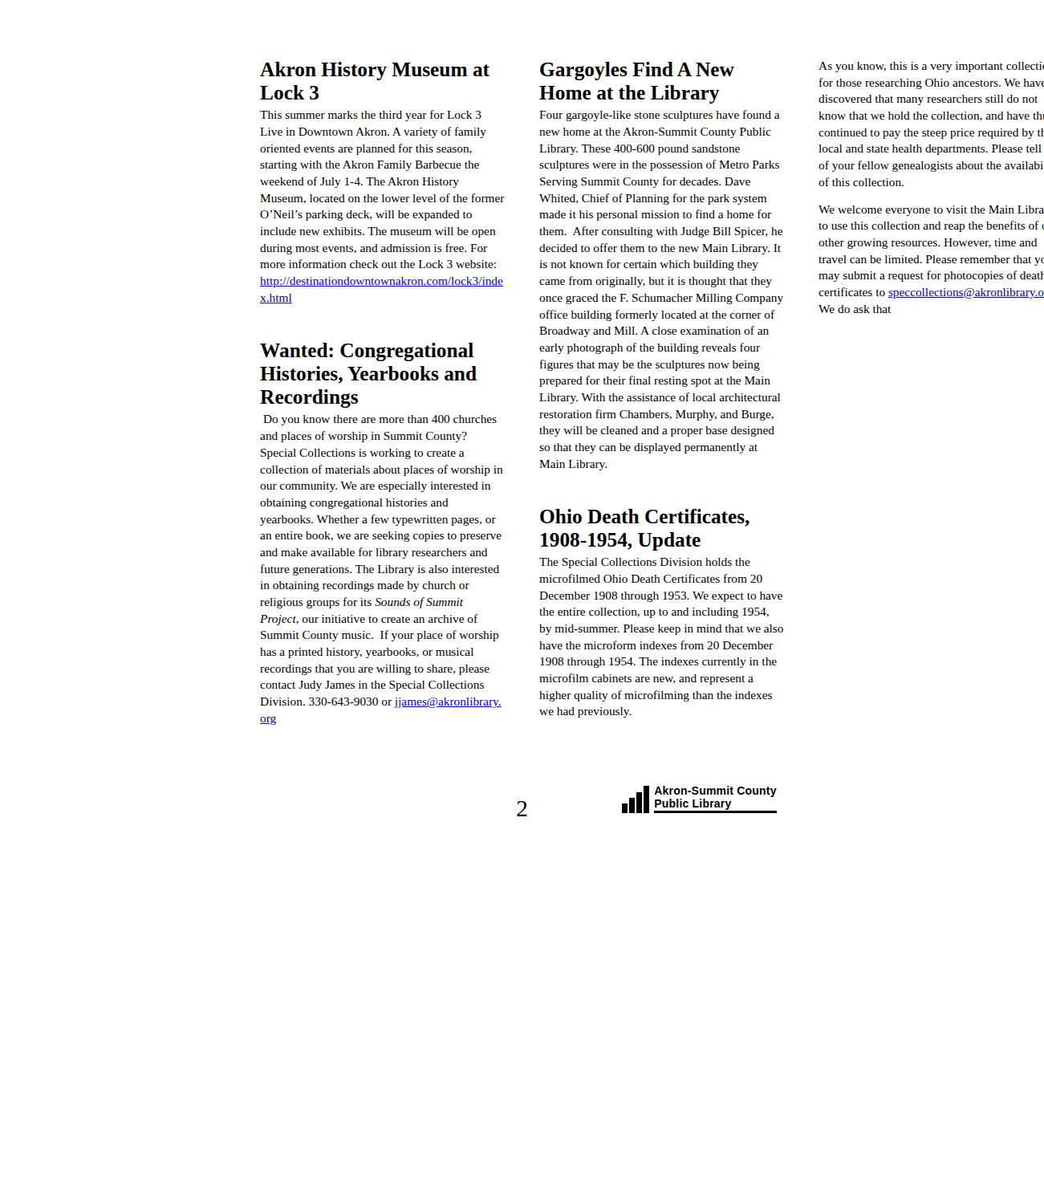Akron History Museum at Lock 3
This summer marks the third year for Lock 3 Live in Downtown Akron. A variety of family oriented events are planned for this season, starting with the Akron Family Barbecue the weekend of July 1-4. The Akron History Museum, located on the lower level of the former O’Neil’s parking deck, will be expanded to include new exhibits. The museum will be open during most events, and admission is free. For more information check out the Lock 3 website: http://destinationdowntownakron.com/lock3/index.html
Wanted: Congregational Histories, Yearbooks and Recordings
Do you know there are more than 400 churches and places of worship in Summit County? Special Collections is working to create a collection of materials about places of worship in our community. We are especially interested in obtaining congregational histories and yearbooks. Whether a few typewritten pages, or an entire book, we are seeking copies to preserve and make available for library researchers and future generations. The Library is also interested in obtaining recordings made by church or religious groups for its Sounds of Summit Project, our initiative to create an archive of Summit County music. If your place of worship has a printed history, yearbooks, or musical recordings that you are willing to share, please contact Judy James in the Special Collections Division. 330-643-9030 or jjames@akronlibrary.org
Gargoyles Find A New Home at the Library
Four gargoyle-like stone sculptures have found a new home at the Akron-Summit County Public Library. These 400-600 pound sandstone sculptures were in the possession of Metro Parks Serving Summit County for decades. Dave Whited, Chief of Planning for the park system made it his personal mission to find a home for them. After consulting with Judge Bill Spicer, he decided to offer them to the new Main Library. It is not known for certain which building they came from originally, but it is thought that they once graced the F. Schumacher Milling Company office building formerly located at the corner of Broadway and Mill. A close examination of an early photograph of the building reveals four figures that may be the sculptures now being prepared for their final resting spot at the Main Library. With the assistance of local architectural restoration firm Chambers, Murphy, and Burge, they will be cleaned and a proper base designed so that they can be displayed permanently at Main Library.
Ohio Death Certificates, 1908-1954, Update
The Special Collections Division holds the microfilmed Ohio Death Certificates from 20 December 1908 through 1953. We expect to have the entire collection, up to and including 1954, by mid-summer. Please keep in mind that we also have the microform indexes from 20 December 1908 through 1954. The indexes currently in the microfilm cabinets are new, and represent a higher quality of microfilming than the indexes we had previously.
As you know, this is a very important collection for those researching Ohio ancestors. We have discovered that many researchers still do not know that we hold the collection, and have thus continued to pay the steep price required by the local and state health departments. Please tell all of your fellow genealogists about the availability of this collection.
We welcome everyone to visit the Main Library to use this collection and reap the benefits of our other growing resources. However, time and travel can be limited. Please remember that you may submit a request for photocopies of death certificates to speccollections@akronlibrary.org. We do ask that
2
Akron-Summit County
Public Library